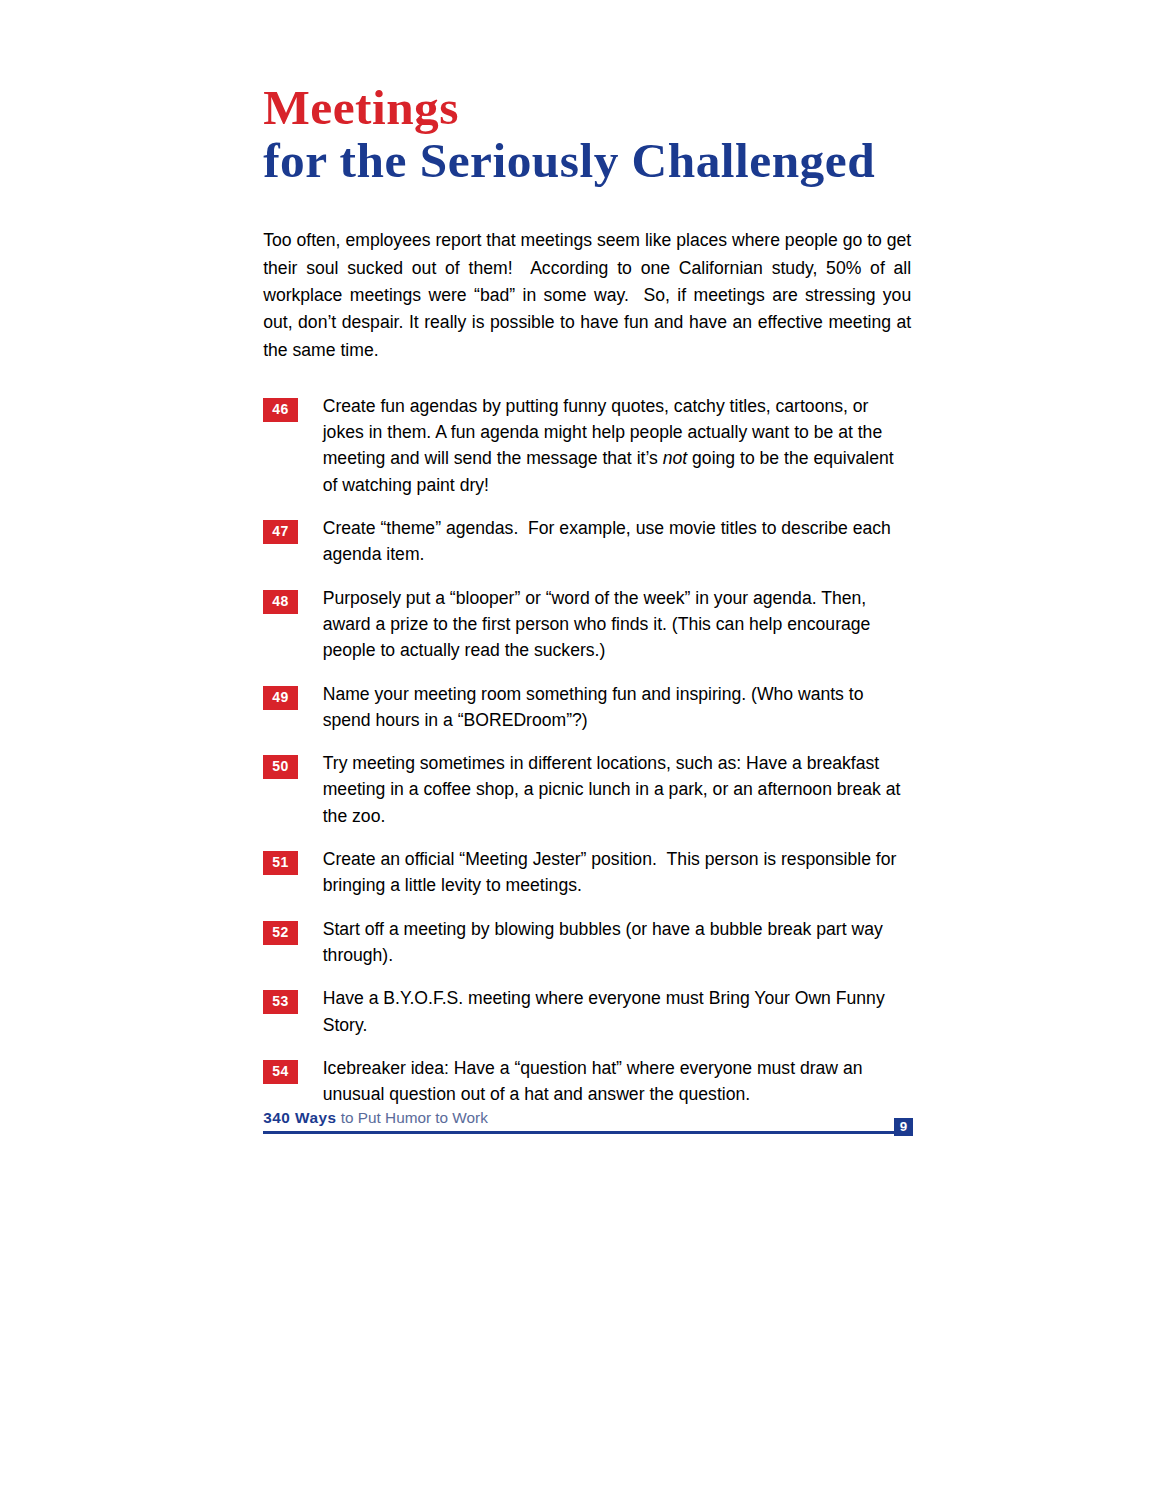Meetings for the Seriously Challenged
Too often, employees report that meetings seem like places where people go to get their soul sucked out of them! According to one Californian study, 50% of all workplace meetings were “bad” in some way. So, if meetings are stressing you out, don’t despair. It really is possible to have fun and have an effective meeting at the same time.
46 Create fun agendas by putting funny quotes, catchy titles, cartoons, or jokes in them. A fun agenda might help people actually want to be at the meeting and will send the message that it’s not going to be the equivalent of watching paint dry!
47 Create “theme” agendas. For example, use movie titles to describe each agenda item.
48 Purposely put a “blooper” or “word of the week” in your agenda. Then, award a prize to the first person who finds it. (This can help encourage people to actually read the suckers.)
49 Name your meeting room something fun and inspiring. (Who wants to spend hours in a “BOREDroom”?)
50 Try meeting sometimes in different locations, such as: Have a breakfast meeting in a coffee shop, a picnic lunch in a park, or an afternoon break at the zoo.
51 Create an official “Meeting Jester” position. This person is responsible for bringing a little levity to meetings.
52 Start off a meeting by blowing bubbles (or have a bubble break part way through).
53 Have a B.Y.O.F.S. meeting where everyone must Bring Your Own Funny Story.
54 Icebreaker idea: Have a “question hat” where everyone must draw an unusual question out of a hat and answer the question.
340 Ways to Put Humor to Work
9